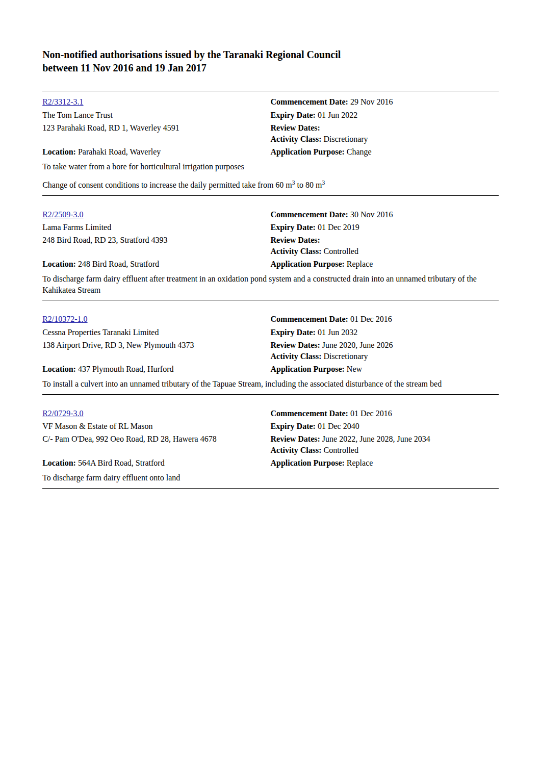Non-notified authorisations issued by the Taranaki Regional Council
between 11 Nov 2016 and 19 Jan 2017
| R2/3312-3.1 | Commencement Date: 29 Nov 2016 |
| The Tom Lance Trust | Expiry Date: 01 Jun 2022 |
| 123 Parahaki Road, RD 1, Waverley 4591 | Review Dates: Activity Class: Discretionary |
| Location: Parahaki Road, Waverley | Application Purpose: Change |
To take water from a bore for horticultural irrigation purposes
Change of consent conditions to increase the daily permitted take from 60 m3 to 80 m3
| R2/2509-3.0 | Commencement Date: 30 Nov 2016 |
| Lama Farms Limited | Expiry Date: 01 Dec 2019 |
| 248 Bird Road, RD 23, Stratford 4393 | Review Dates: Activity Class: Controlled |
| Location: 248 Bird Road, Stratford | Application Purpose: Replace |
To discharge farm dairy effluent after treatment in an oxidation pond system and a constructed drain into an unnamed tributary of the Kahikatea Stream
| R2/10372-1.0 | Commencement Date: 01 Dec 2016 |
| Cessna Properties Taranaki Limited | Expiry Date: 01 Jun 2032 |
| 138 Airport Drive, RD 3, New Plymouth 4373 | Review Dates: June 2020, June 2026 Activity Class: Discretionary |
| Location: 437 Plymouth Road, Hurford | Application Purpose: New |
To install a culvert into an unnamed tributary of the Tapuae Stream, including the associated disturbance of the stream bed
| R2/0729-3.0 | Commencement Date: 01 Dec 2016 |
| VF Mason & Estate of RL Mason | Expiry Date: 01 Dec 2040 |
| C/- Pam O'Dea, 992 Oeo Road, RD 28, Hawera 4678 | Review Dates: June 2022, June 2028, June 2034 Activity Class: Controlled |
| Location: 564A Bird Road, Stratford | Application Purpose: Replace |
To discharge farm dairy effluent onto land